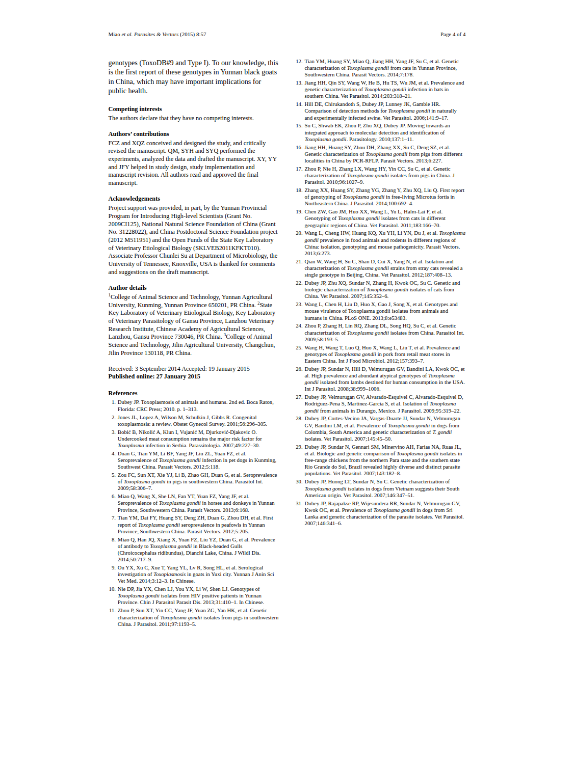Miao et al. Parasites & Vectors (2015) 8:57
Page 4 of 4
genotypes (ToxoDB#9 and Type I). To our knowledge, this is the first report of these genotypes in Yunnan black goats in China, which may have important implications for public health.
Competing interests
The authors declare that they have no competing interests.
Authors’ contributions
FCZ and XQZ conceived and designed the study, and critically revised the manuscript. QM, SYH and SYQ performed the experiments, analyzed the data and drafted the manuscript. XY, YY and JFY helped in study design, study implementation and manuscript revision. All authors read and approved the final manuscript.
Acknowledgements
Project support was provided, in part, by the Yunnan Provincial Program for Introducing High-level Scientists (Grant No. 2009CI125), National Natural Science Foundation of China (Grant No. 31228022), and China Postdoctoral Science Foundation project (2012 M511951) and the Open Funds of the State Key Laboratory of Veterinary Etiological Biology (SKLVEB2011KFKT010). Associate Professor Chunlei Su at Department of Microbiology, the University of Tennessee, Knoxville, USA is thanked for comments and suggestions on the draft manuscript.
Author details
1 College of Animal Science and Technology, Yunnan Agricultural University, Kunming, Yunnan Province 650201, PR China. 2 State Key Laboratory of Veterinary Etiological Biology, Key Laboratory of Veterinary Parasitology of Gansu Province, Lanzhou Veterinary Research Institute, Chinese Academy of Agricultural Sciences, Lanzhou, Gansu Province 730046, PR China. 3 College of Animal Science and Technology, Jilin Agricultural University, Changchun, Jilin Province 130118, PR China.
Received: 3 September 2014 Accepted: 19 January 2015
Published online: 27 January 2015
References
Dubey JP. Toxoplasmosis of animals and humans. 2nd ed. Boca Raton, Florida: CRC Press; 2010. p. 1–313.
Jones JL, Lopez A, Wilson M, Schulkin J, Gibbs R. Congenital toxoplasmosis: a review. Obstet Gynecol Survey. 2001;56:296–305.
Bobić B, Nikolić A, Klun I, Vujanić M, Djurković-Djakovic O. Undercooked meat consumption remains the major risk factor for Toxoplasma infection in Serbia. Parassitologia. 2007;49:227–30.
Duan G, Tian YM, Li BF, Yang JF, Liu ZL, Yuan FZ, et al. Seroprevalence of Toxoplasma gondii infection in pet dogs in Kunming, Southwest China. Parasit Vectors. 2012;5:118.
Zou FC, Sun XT, Xie YJ, Li B, Zhao GH, Duan G, et al. Seroprevalence of Toxoplasma gondii in pigs in southwestern China. Parasitol Int. 2009;58:306–7.
Miao Q, Wang X, She LN, Fan YT, Yuan FZ, Yang JF, et al. Seroprevalence of Toxoplasma gondii in horses and donkeys in Yunnan Province, Southwestern China. Parasit Vectors. 2013;6:168.
Tian YM, Dai FY, Huang SY, Deng ZH, Duan G, Zhou DH, et al. First report of Toxoplasma gondii seroprevalence in peafowls in Yunnan Province, Southwestern China. Parasit Vectors. 2012;5:205.
Miao Q, Han JQ, Xiang X, Yuan FZ, Liu YZ, Duan G, et al. Prevalence of antibody to Toxoplasma gondii in Black-headed Gulls (Chroicocephalus ridibundus), Dianchi Lake, China. J Wildl Dis. 2014;50:717–9.
Ou YX, Xu C, Xue T, Yang YL, Lv R, Song HL, et al. Serological investigation of Toxoplasmosis in goats in Yuxi city. Yunnan J Anin Sci Vet Med. 2014;3:12–3. In Chinese.
Nie DP, Jia YX, Chen LJ, You YX, Li W, Shen LJ. Genotypes of Toxoplasma gondii isolates from HIV positive patients in Yunnan Province. Chin J Parasitol Parasit Dis. 2013;31:410–1. In Chinese.
Zhou P, Sun XT, Yin CC, Yang JF, Yuan ZG, Yan HK, et al. Genetic characterization of Toxoplasma gondii isolates from pigs in southwestern China. J Parasitol. 2011;97:1193–5.
Tian YM, Huang SY, Miao Q, Jiang HH, Yang JF, Su C, et al. Genetic characterization of Toxoplasma gondii from cats in Yunnan Province, Southwestern China. Parasit Vectors. 2014;7:178.
Jiang HH, Qin SY, Wang W, He B, Hu TS, Wu JM, et al. Prevalence and genetic characterization of Toxoplasma gondii infection in bats in southern China. Vet Parasitol. 2014;203:318–21.
Hill DE, Chirukandoth S, Dubey JP, Lunney JK, Gamble HR. Comparison of detection methods for Toxoplasma gondii in naturally and experimentally infected swine. Vet Parasitol. 2006;141:9–17.
Su C, Shwab EK, Zhou P, Zhu XQ, Dubey JP. Moving towards an integrated approach to molecular detection and identification of Toxoplasma gondii. Parasitology. 2010;137:1–11.
Jiang HH, Huang SY, Zhou DH, Zhang XX, Su C, Deng SZ, et al. Genetic characterization of Toxoplasma gondii from pigs from different localities in China by PCR-RFLP. Parasit Vectors. 2013;6:227.
Zhou P, Nie H, Zhang LX, Wang HY, Yin CC, Su C, et al. Genetic characterization of Toxoplasma gondii isolates from pigs in China. J Parasitol. 2010;96:1027–9.
Zhang XX, Huang SY, Zhang YG, Zhang Y, Zhu XQ, Liu Q. First report of genotyping of Toxoplasma gondii in free-living Microtus fortis in Northeastern China. J Parasitol. 2014;100:692–4.
Chen ZW, Gao JM, Huo XX, Wang L, Yu L, Halm-Lai F, et al. Genotyping of Toxoplasma gondii isolates from cats in different geographic regions of China. Vet Parasitol. 2011;183:166–70.
Wang L, Cheng HW, Huang KQ, Xu YH, Li YN, Du J, et al. Toxoplasma gondii prevalence in food animals and rodents in different regions of China: isolation, genotyping and mouse pathogenicity. Parasit Vectors. 2013;6:273.
Qian W, Wang H, Su C, Shan D, Cui X, Yang N, et al. Isolation and characterization of Toxoplasma gondii strains from stray cats revealed a single genotype in Beijing, China. Vet Parasitol. 2012;187:408–13.
Dubey JP, Zhu XQ, Sundar N, Zhang H, Kwok OC, Su C. Genetic and biologic characterization of Toxoplasma gondii isolates of cats from China. Vet Parasitol. 2007;145:352–6.
Wang L, Chen H, Liu D, Huo X, Gao J, Song X, et al. Genotypes and mouse virulence of Toxoplasma gondii isolates from animals and humans in China. PLoS ONE. 2013;8:e53483.
Zhou P, Zhang H, Lin RQ, Zhang DL, Song HQ, Su C, et al. Genetic characterization of Toxoplasma gondii isolates from China. Parasitol Int. 2009;58:193–5.
Wang H, Wang T, Luo Q, Huo X, Wang L, Liu T, et al. Prevalence and genotypes of Toxoplasma gondii in pork from retail meat stores in Eastern China. Int J Food Microbiol. 2012;157:393–7.
Dubey JP, Sundar N, Hill D, Velmurugan GV, Bandini LA, Kwok OC, et al. High prevalence and abundant atypical genotypes of Toxoplasma gondii isolated from lambs destined for human consumption in the USA. Int J Parasitol. 2008;38:999–1006.
Dubey JP, Velmurugan GV, Alvarado-Esquivel C, Alvarado-Esquivel D, Rodriguez-Pena S, Martinez-Garcia S, et al. Isolation of Toxoplasma gondii from animals in Durango, Mexico. J Parasitol. 2009;95:319–22.
Dubey JP, Cortes-Vecino JA, Vargas-Duarte JJ, Sundar N, Velmurugan GV, Bandini LM, et al. Prevalence of Toxoplasma gondii in dogs from Colombia, South America and genetic characterization of T. gondii isolates. Vet Parasitol. 2007;145:45–50.
Dubey JP, Sundar N, Gennari SM, Minervino AH, Farias NA, Ruas JL, et al. Biologic and genetic comparison of Toxoplasma gondii isolates in free-range chickens from the northern Para state and the southern state Rio Grande do Sul, Brazil revealed highly diverse and distinct parasite populations. Vet Parasitol. 2007;143:182–8.
Dubey JP, Huong LT, Sundar N, Su C. Genetic characterization of Toxoplasma gondii isolates in dogs from Vietnam suggests their South American origin. Vet Parasitol. 2007;146:347–51.
Dubey JP, Rajapakse RP, Wijesundera RR, Sundar N, Velmurugan GV, Kwok OC, et al. Prevalence of Toxoplasma gondii in dogs from Sri Lanka and genetic characterization of the parasite isolates. Vet Parasitol. 2007;146:341–6.